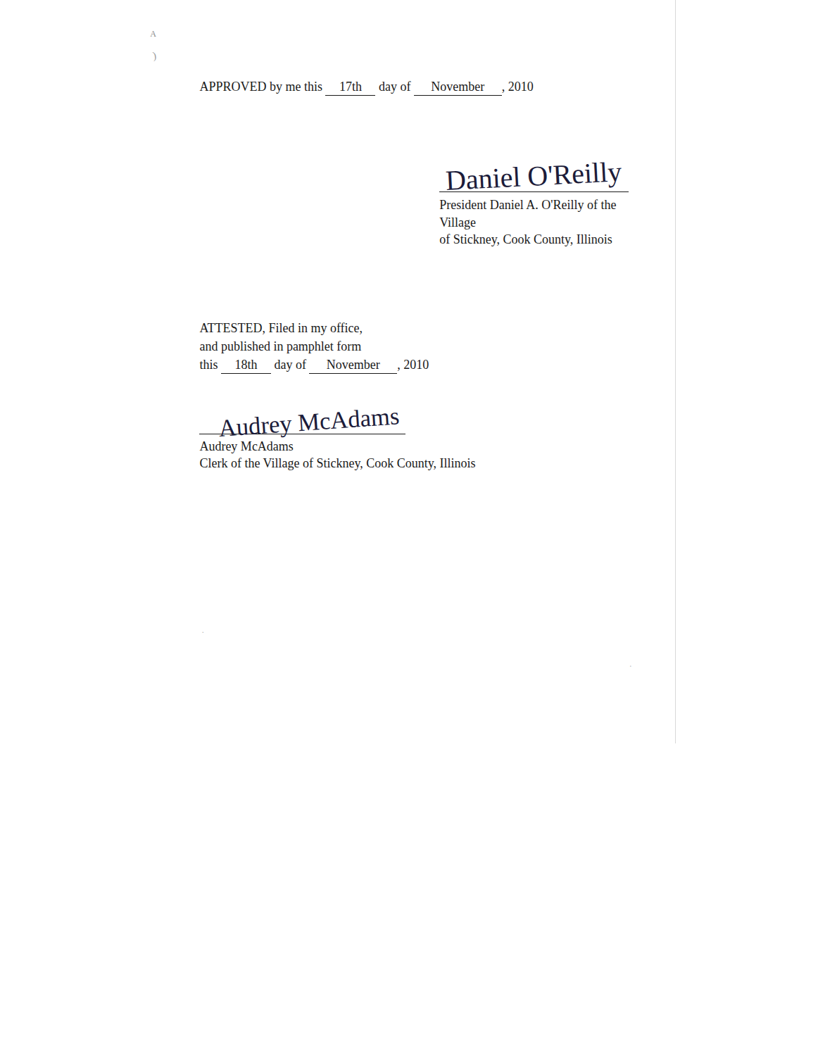A
)
·
·
APPROVED by me this 17th day of November, 2010
Daniel O'Reilly
President Daniel A. O'Reilly of the Village
of Stickney, Cook County, Illinois
ATTESTED, Filed in my office,
and published in pamphlet form
this 18th day of November, 2010
Audrey McAdams
Audrey McAdams
Clerk of the Village of Stickney, Cook County, Illinois